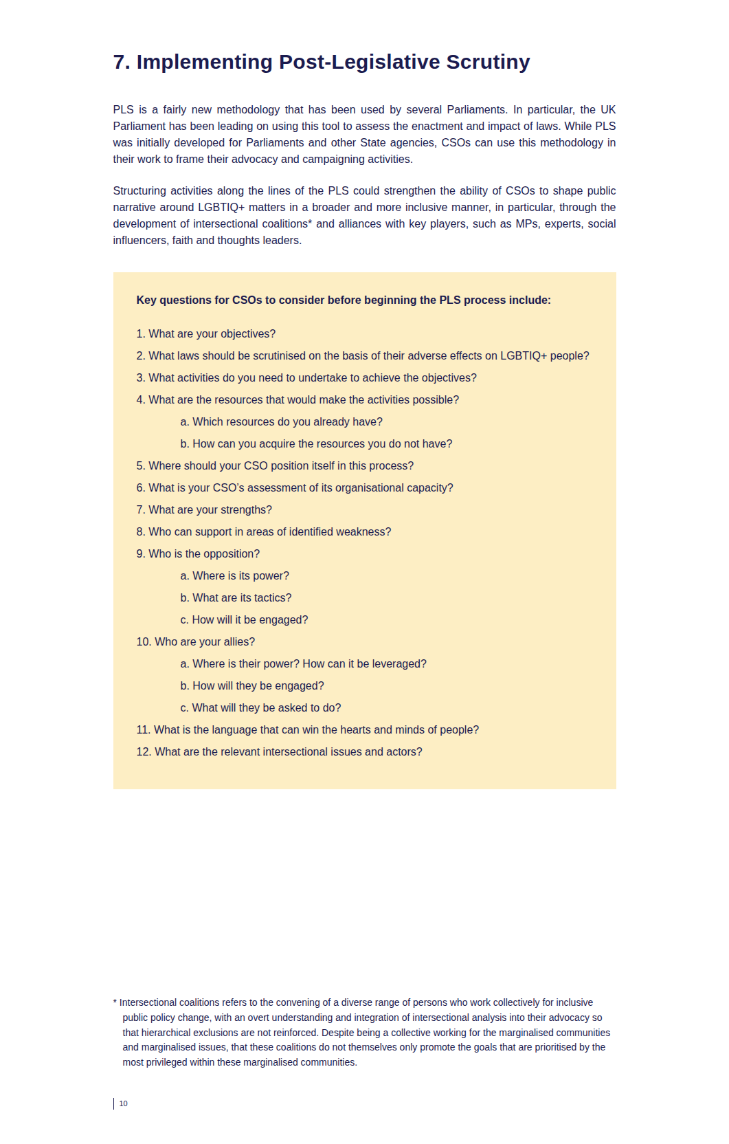7. Implementing Post-Legislative Scrutiny
PLS is a fairly new methodology that has been used by several Parliaments. In particular, the UK Parliament has been leading on using this tool to assess the enactment and impact of laws. While PLS was initially developed for Parliaments and other State agencies, CSOs can use this methodology in their work to frame their advocacy and campaigning activities.
Structuring activities along the lines of the PLS could strengthen the ability of CSOs to shape public narrative around LGBTIQ+ matters in a broader and more inclusive manner, in particular, through the development of intersectional coalitions* and alliances with key players, such as MPs, experts, social influencers, faith and thoughts leaders.
Key questions for CSOs to consider before beginning the PLS process include:
1. What are your objectives?
2. What laws should be scrutinised on the basis of their adverse effects on LGBTIQ+ people?
3. What activities do you need to undertake to achieve the objectives?
4. What are the resources that would make the activities possible?
a. Which resources do you already have?
b. How can you acquire the resources you do not have?
5. Where should your CSO position itself in this process?
6. What is your CSO’s assessment of its organisational capacity?
7. What are your strengths?
8. Who can support in areas of identified weakness?
9. Who is the opposition?
a. Where is its power?
b. What are its tactics?
c. How will it be engaged?
10. Who are your allies?
a. Where is their power? How can it be leveraged?
b. How will they be engaged?
c. What will they be asked to do?
11. What is the language that can win the hearts and minds of people?
12. What are the relevant intersectional issues and actors?
* Intersectional coalitions refers to the convening of a diverse range of persons who work collectively for inclusive
public policy change, with an overt understanding and integration of intersectional analysis into their advocacy so that hierarchical exclusions are not reinforced. Despite being a collective working for the marginalised communities and marginalised issues, that these coalitions do not themselves only promote the goals that are prioritised by the most privileged within these marginalised communities.
10